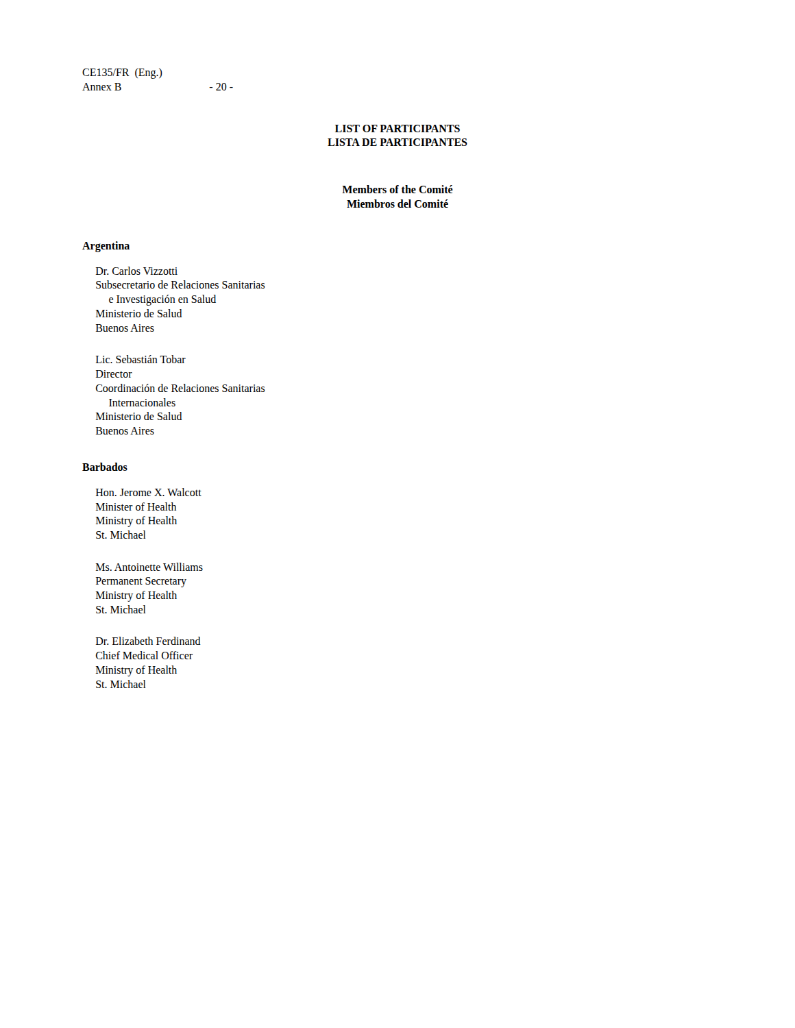CE135/FR (Eng.)
Annex B - 20 -
LIST OF PARTICIPANTS
LISTA DE PARTICIPANTES
Members of the Comité
Miembros del Comité
Argentina
Dr. Carlos Vizzotti
Subsecretario de Relaciones Sanitarias
e Investigación en Salud
Ministerio de Salud
Buenos Aires
Lic. Sebastián Tobar
Director
Coordinación de Relaciones Sanitarias
Internacionales
Ministerio de Salud
Buenos Aires
Barbados
Hon. Jerome X. Walcott
Minister of Health
Ministry of Health
St. Michael
Ms. Antoinette Williams
Permanent Secretary
Ministry of Health
St. Michael
Dr. Elizabeth Ferdinand
Chief Medical Officer
Ministry of Health
St. Michael